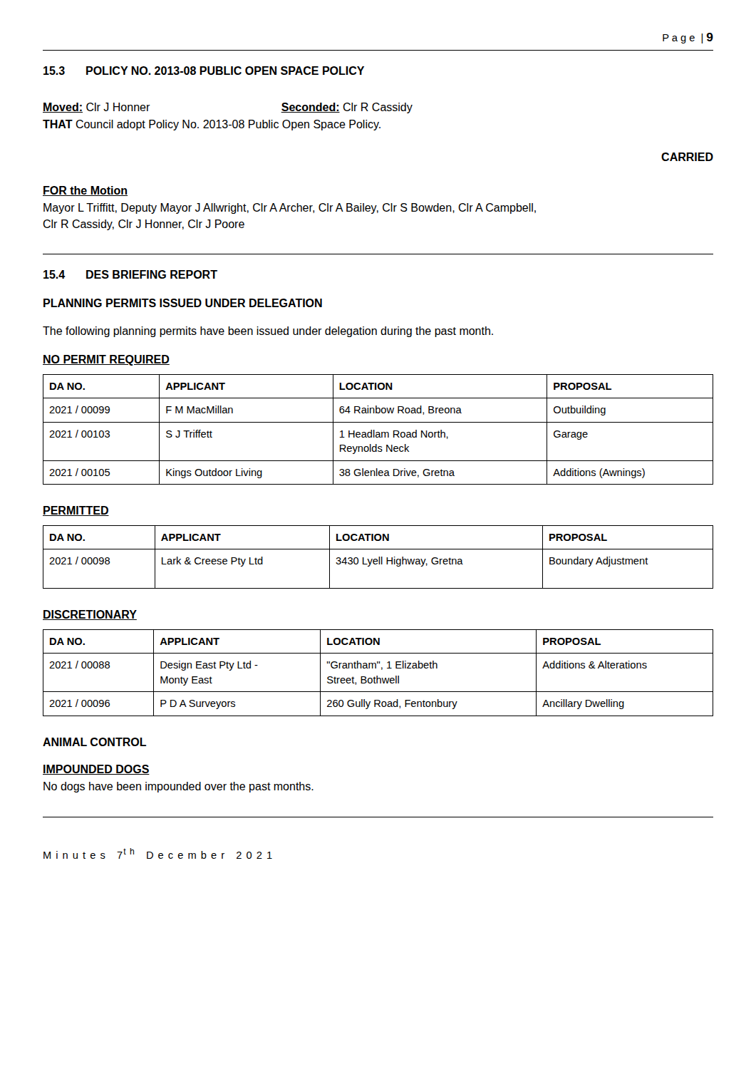P a g e | 9
15.3 POLICY NO. 2013-08 PUBLIC OPEN SPACE POLICY
Moved: Clr J Honner Seconded: Clr R Cassidy
THAT Council adopt Policy No. 2013-08 Public Open Space Policy.
CARRIED
FOR the Motion
Mayor L Triffitt, Deputy Mayor J Allwright, Clr A Archer, Clr A Bailey, Clr S Bowden, Clr A Campbell,
Clr R Cassidy, Clr J Honner, Clr J Poore
15.4 DES BRIEFING REPORT
PLANNING PERMITS ISSUED UNDER DELEGATION
The following planning permits have been issued under delegation during the past month.
NO PERMIT REQUIRED
| DA NO. | APPLICANT | LOCATION | PROPOSAL |
| --- | --- | --- | --- |
| 2021 / 00099 | F M MacMillan | 64 Rainbow Road, Breona | Outbuilding |
| 2021 / 00103 | S J Triffett | 1 Headlam Road North, Reynolds Neck | Garage |
| 2021 / 00105 | Kings Outdoor Living | 38 Glenlea Drive, Gretna | Additions (Awnings) |
PERMITTED
| DA NO. | APPLICANT | LOCATION | PROPOSAL |
| --- | --- | --- | --- |
| 2021 / 00098 | Lark & Creese Pty Ltd | 3430 Lyell Highway, Gretna | Boundary Adjustment |
DISCRETIONARY
| DA NO. | APPLICANT | LOCATION | PROPOSAL |
| --- | --- | --- | --- |
| 2021 / 00088 | Design East Pty Ltd - Monty East | "Grantham", 1 Elizabeth Street, Bothwell | Additions & Alterations |
| 2021 / 00096 | P D A Surveyors | 260 Gully Road, Fentonbury | Ancillary Dwelling |
ANIMAL CONTROL
IMPOUNDED DOGS
No dogs have been impounded over the past months.
M i n u t e s 7t h D e c e m b e r 2 0 2 1